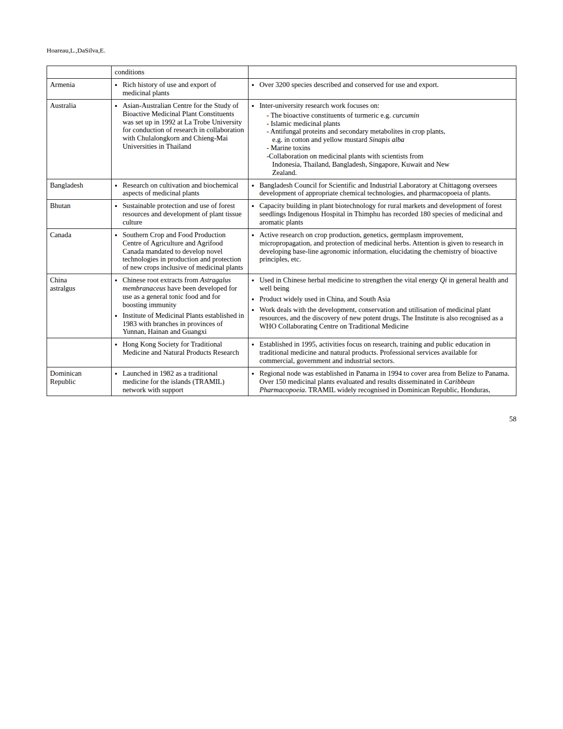Hoareau,L.,DaSilva,E.
| | conditions | |
| Armenia | Rich history of use and export of medicinal plants | Over 3200 species described and conserved for use and export. |
| Australia | Asian-Australian Centre for the Study of Bioactive Medicinal Plant Constituents was set up in 1992 at La Trobe University for conduction of research in collaboration with Chulalongkorn and Chieng-Mai Universities in Thailand | Inter-university research work focuses on: - The bioactive constituents of turmeric e.g. curcumin - Islamic medicinal plants - Antifungal proteins and secondary metabolites in crop plants, e.g. in cotton and yellow mustard Sinapis alba - Marine toxins -Collaboration on medicinal plants with scientists from Indonesia, Thailand, Bangladesh, Singapore, Kuwait and New Zealand. |
| Bangladesh | Research on cultivation and biochemical aspects of medicinal plants | Bangladesh Council for Scientific and Industrial Laboratory at Chittagong oversees development of appropriate chemical technologies, and pharmacopoeia of plants. |
| Bhutan | Sustainable protection and use of forest resources and development of plant tissue culture | Capacity building in plant biotechnology for rural markets and development of forest seedlings Indigenous Hospital in Thimphu has recorded 180 species of medicinal and aromatic plants |
| Canada | Southern Crop and Food Production Centre of Agriculture and Agrifood Canada mandated to develop novel technologies in production and protection of new crops inclusive of medicinal plants | Active research on crop production, genetics, germplasm improvement, micropropagation, and protection of medicinal herbs. Attention is given to research in developing base-line agronomic information, elucidating the chemistry of bioactive principles, etc. |
| China astralgus | Chinese root extracts from Astragalus membranaceus have been developed for use as a general tonic food and for boosting immunity Institute of Medicinal Plants established in 1983 with branches in provinces of Yunnan, Hainan and Guangxi | Used in Chinese herbal medicine to strengthen the vital energy Qi in general health and well being Product widely used in China, and South Asia Work deals with the development, conservation and utilisation of medicinal plant resources, and the discovery of new potent drugs. The Institute is also recognised as a WHO Collaborating Centre on Traditional Medicine |
| | Hong Kong Society for Traditional Medicine and Natural Products Research | Established in 1995, activities focus on research, training and public education in traditional medicine and natural products. Professional services available for commercial, government and industrial sectors. |
| Dominican Republic | Launched in 1982 as a traditional medicine for the islands (TRAMIL) network with support | Regional node was established in Panama in 1994 to cover area from Belize to Panama. Over 150 medicinal plants evaluated and results disseminated in Caribbean Pharmacopoeia . TRAMIL widely recognised in Dominican Republic, Honduras, |
58